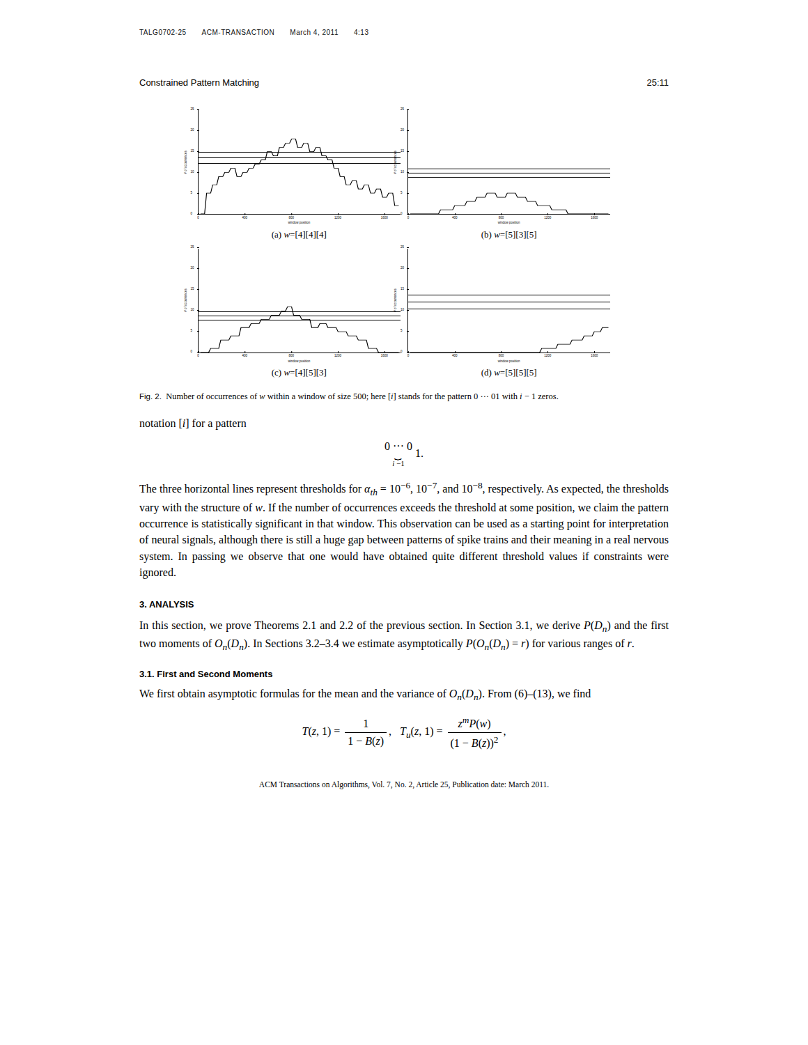TALG0702-25 ACM-TRANSACTION March 4, 20114:13
Constrained Pattern Matching
25:11
# of occurrences
0
5
10
15
20
25
0
400
800
1200
1600
window position
(a) w=[4][4][4]
# of occurrences
0
5
10
15
20
25
0
400
800
1200
1600
window position
(b) w=[5][3][5]
# of occurrences
0
5
10
15
20
25
0
400
800
1200
1600
window position
(c) w=[4][5][3]
# of occurrences
0
5
10
15
20
25
0
400
800
1200
1600
window position
(d) w=[5][5][5]
Fig. 2. Number of occurrences of w within a window of size 500; here [i] stands for the pattern 0 ··· 01 with i − 1 zeros.
notation [i] for a pattern
0 ··· 0 ⏟ i −1 1.
The three horizontal lines represent thresholds for αth = 10−6, 10−7, and 10−8, respectively. As expected, the thresholds vary with the structure of w. If the number of occurrences exceeds the threshold at some position, we claim the pattern occurrence is statistically significant in that window. This observation can be used as a starting point for interpretation of neural signals, although there is still a huge gap between patterns of spike trains and their meaning in a real nervous system. In passing we observe that one would have obtained quite different threshold values if constraints were ignored.
3. ANALYSIS
In this section, we prove Theorems 2.1 and 2.2 of the previous section. In Section 3.1, we derive P(Dn) and the first two moments of On(Dn). In Sections 3.2–3.4 we estimate asymptotically P(On(Dn) = r) for various ranges of r.
3.1. First and Second Moments
We first obtain asymptotic formulas for the mean and the variance of On(Dn). From (6)–(13), we find
T(z, 1) = 11 − B(z), Tu(z, 1) = zmP(w)(1 − B(z))2,
ACM Transactions on Algorithms, Vol. 7, No. 2, Article 25, Publication date: March 2011.